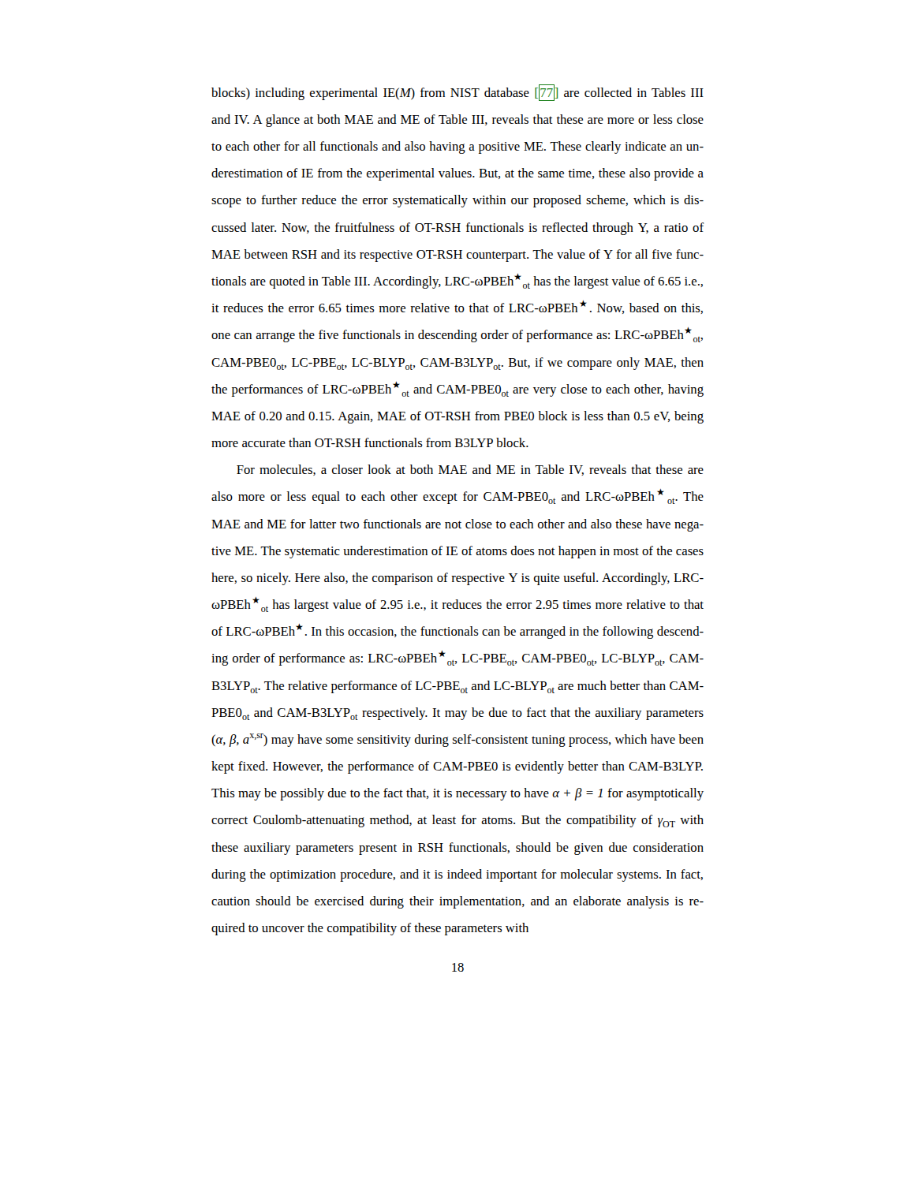blocks) including experimental IE(M) from NIST database [77] are collected in Tables III and IV. A glance at both MAE and ME of Table III, reveals that these are more or less close to each other for all functionals and also having a positive ME. These clearly indicate an underestimation of IE from the experimental values. But, at the same time, these also provide a scope to further reduce the error systematically within our proposed scheme, which is discussed later. Now, the fruitfulness of OT-RSH functionals is reflected through Υ, a ratio of MAE between RSH and its respective OT-RSH counterpart. The value of Υ for all five functionals are quoted in Table III. Accordingly, LRC-ωPBEh★ot has the largest value of 6.65 i.e., it reduces the error 6.65 times more relative to that of LRC-ωPBEh★. Now, based on this, one can arrange the five functionals in descending order of performance as: LRC-ωPBEh★ot, CAM-PBE0ot, LC-PBEot, LC-BLYPot, CAM-B3LYPot. But, if we compare only MAE, then the performances of LRC-ωPBEh★ot and CAM-PBE0ot are very close to each other, having MAE of 0.20 and 0.15. Again, MAE of OT-RSH from PBE0 block is less than 0.5 eV, being more accurate than OT-RSH functionals from B3LYP block.
For molecules, a closer look at both MAE and ME in Table IV, reveals that these are also more or less equal to each other except for CAM-PBE0ot and LRC-ωPBEh★ot. The MAE and ME for latter two functionals are not close to each other and also these have negative ME. The systematic underestimation of IE of atoms does not happen in most of the cases here, so nicely. Here also, the comparison of respective Υ is quite useful. Accordingly, LRC-ωPBEh★ot has largest value of 2.95 i.e., it reduces the error 2.95 times more relative to that of LRC-ωPBEh★. In this occasion, the functionals can be arranged in the following descending order of performance as: LRC-ωPBEh★ot, LC-PBEot, CAM-PBE0ot, LC-BLYPot, CAM-B3LYPot. The relative performance of LC-PBEot and LC-BLYPot are much better than CAM-PBE0ot and CAM-B3LYPot respectively. It may be due to fact that the auxiliary parameters (α, β, ax,sr) may have some sensitivity during self-consistent tuning process, which have been kept fixed. However, the performance of CAM-PBE0 is evidently better than CAM-B3LYP. This may be possibly due to the fact that, it is necessary to have α + β = 1 for asymptotically correct Coulomb-attenuating method, at least for atoms. But the compatibility of γOT with these auxiliary parameters present in RSH functionals, should be given due consideration during the optimization procedure, and it is indeed important for molecular systems. In fact, caution should be exercised during their implementation, and an elaborate analysis is required to uncover the compatibility of these parameters with
18